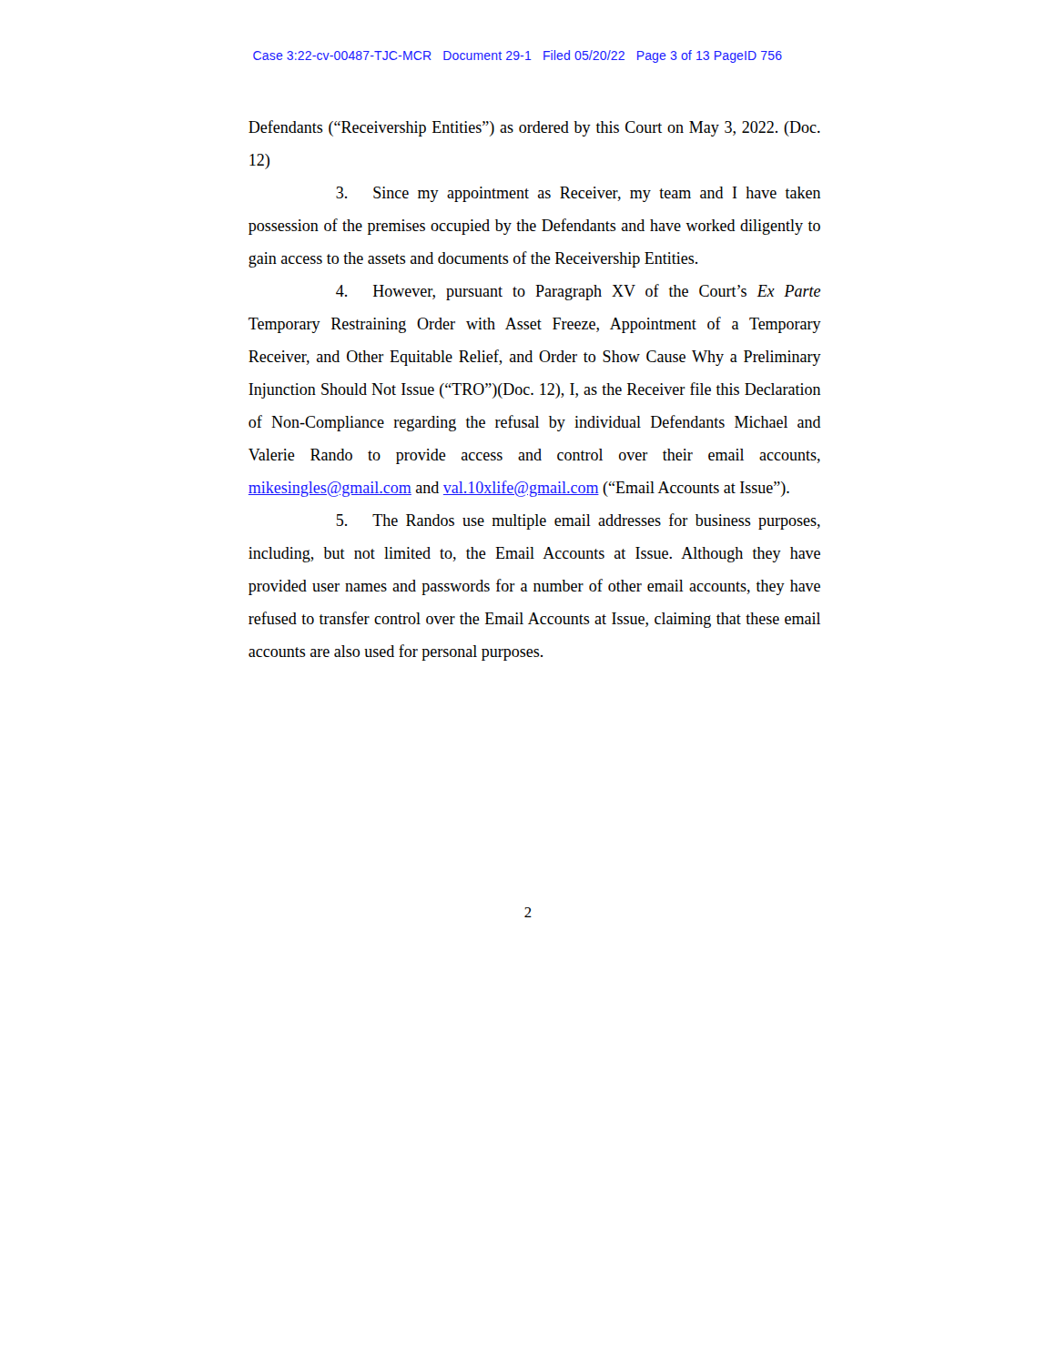Case 3:22-cv-00487-TJC-MCR Document 29-1 Filed 05/20/22 Page 3 of 13 PageID 756
Defendants (“Receivership Entities”) as ordered by this Court on May 3, 2022. (Doc. 12)
3. Since my appointment as Receiver, my team and I have taken possession of the premises occupied by the Defendants and have worked diligently to gain access to the assets and documents of the Receivership Entities.
4. However, pursuant to Paragraph XV of the Court’s Ex Parte Temporary Restraining Order with Asset Freeze, Appointment of a Temporary Receiver, and Other Equitable Relief, and Order to Show Cause Why a Preliminary Injunction Should Not Issue (“TRO”)(Doc. 12), I, as the Receiver file this Declaration of Non-Compliance regarding the refusal by individual Defendants Michael and Valerie Rando to provide access and control over their email accounts, mikesingles@gmail.com and val.10xlife@gmail.com (“Email Accounts at Issue”).
5. The Randos use multiple email addresses for business purposes, including, but not limited to, the Email Accounts at Issue. Although they have provided user names and passwords for a number of other email accounts, they have refused to transfer control over the Email Accounts at Issue, claiming that these email accounts are also used for personal purposes.
2